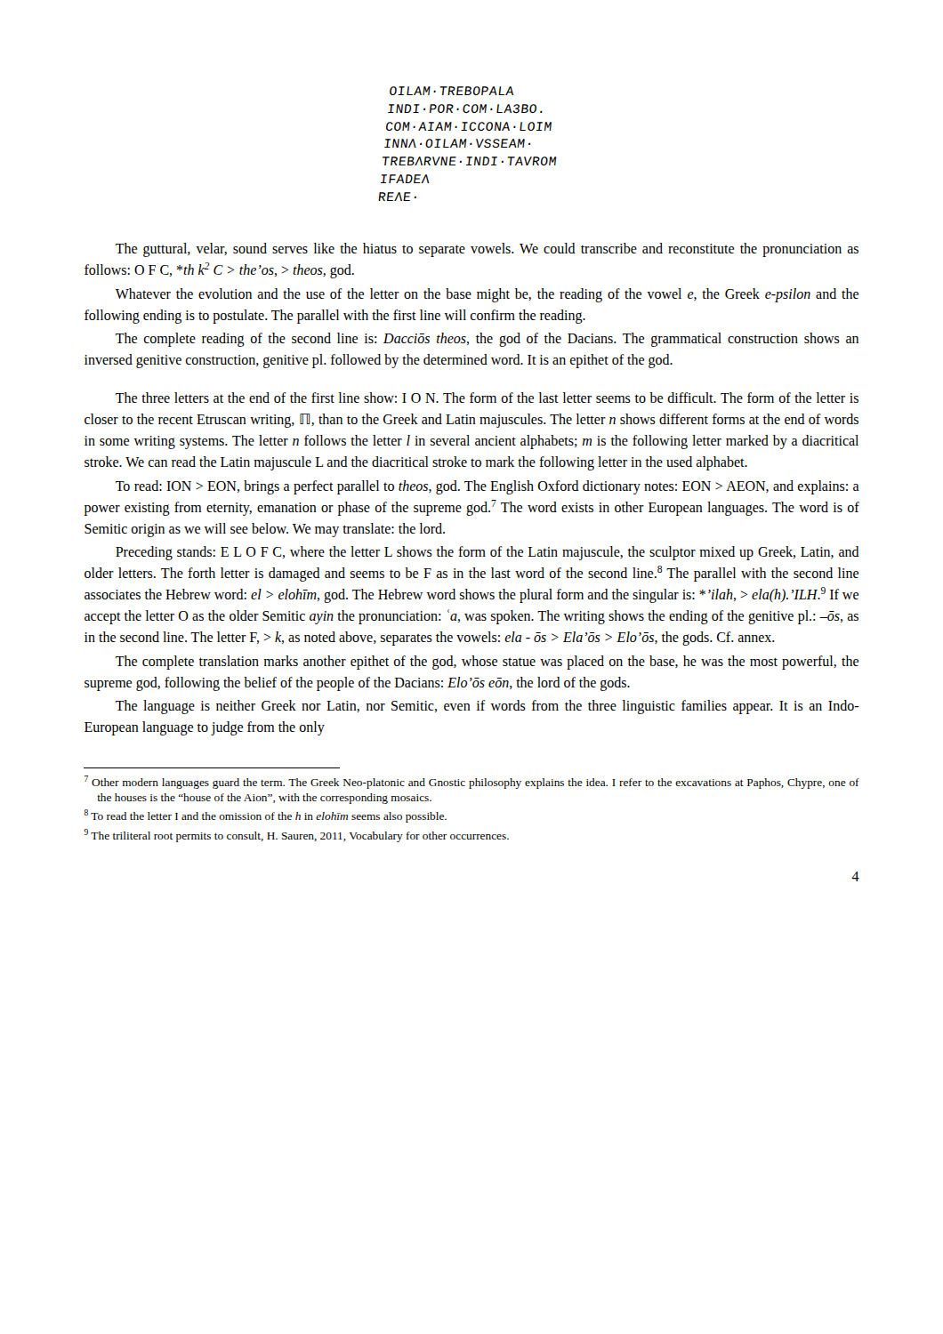OILAM·TREBOPALA
INDI·POR·COM·LA3BO.
COM·AIAM·ICCONA·LOIM
INNΛ·OILAM·VSSEAM·
TREBΛRVNE·INDI·TAVROM
IFADEΛ
REΛE·
The guttural, velar, sound serves like the hiatus to separate vowels. We could transcribe and reconstitute the pronunciation as follows: O F C, *th k2 C > theʼos, > theos, god.
Whatever the evolution and the use of the letter on the base might be, the reading of the vowel e, the Greek e-psilon and the following ending is to postulate. The parallel with the first line will confirm the reading.
The complete reading of the second line is: Dacciōs theos, the god of the Dacians. The grammatical construction shows an inversed genitive construction, genitive pl. followed by the determined word. It is an epithet of the god.
The three letters at the end of the first line show: I O N. The form of the last letter seems to be difficult. The form of the letter is closer to the recent Etruscan writing, ℿ, than to the Greek and Latin majuscules. The letter n shows different forms at the end of words in some writing systems. The letter n follows the letter l in several ancient alphabets; m is the following letter marked by a diacritical stroke. We can read the Latin majuscule L and the diacritical stroke to mark the following letter in the used alphabet.
To read: ION > EON, brings a perfect parallel to theos, god. The English Oxford dictionary notes: EON > AEON, and explains: a power existing from eternity, emanation or phase of the supreme god.7 The word exists in other European languages. The word is of Semitic origin as we will see below. We may translate: the lord.
Preceding stands: E L O F C, where the letter L shows the form of the Latin majuscule, the sculptor mixed up Greek, Latin, and older letters. The forth letter is damaged and seems to be F as in the last word of the second line.8 The parallel with the second line associates the Hebrew word: el > elohīm, god. The Hebrew word shows the plural form and the singular is: *ʼilah, > ela(h).ʼILH.9 If we accept the letter O as the older Semitic ayin the pronunciation: ʿa, was spoken. The writing shows the ending of the genitive pl.: –ōs, as in the second line. The letter F, > k, as noted above, separates the vowels: ela - ōs > Elaʼōs > Eloʼōs, the gods. Cf. annex.
The complete translation marks another epithet of the god, whose statue was placed on the base, he was the most powerful, the supreme god, following the belief of the people of the Dacians: Eloʼōs eōn, the lord of the gods.
The language is neither Greek nor Latin, nor Semitic, even if words from the three linguistic families appear. It is an Indo-European language to judge from the only
7 Other modern languages guard the term. The Greek Neo-platonic and Gnostic philosophy explains the idea. I refer to the excavations at Paphos, Chypre, one of the houses is the “house of the Aion”, with the corresponding mosaics.
8 To read the letter I and the omission of the h in elohīm seems also possible.
9 The triliteral root permits to consult, H. Sauren, 2011, Vocabulary for other occurrences.
4